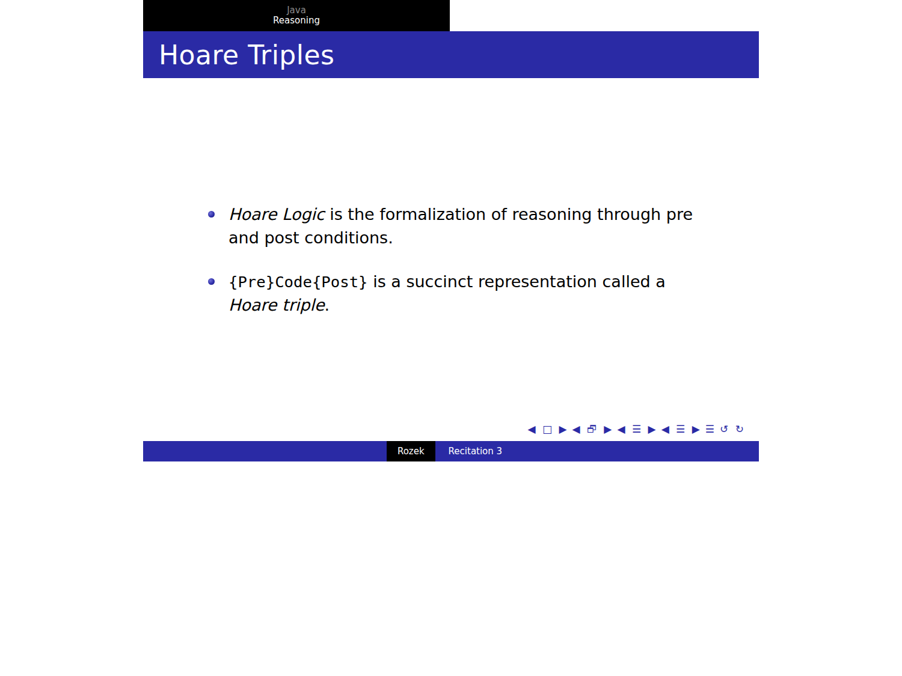Java
Reasoning
Hoare Triples
Hoare Logic is the formalization of reasoning through pre and post conditions.
{Pre}Code{Post} is a succinct representation called a Hoare triple.
◀ □ ▶◀ 🗗 ▶◀ ☰ ▶◀ ☰ ▶☰↺ ↻
Rozek
Recitation 3